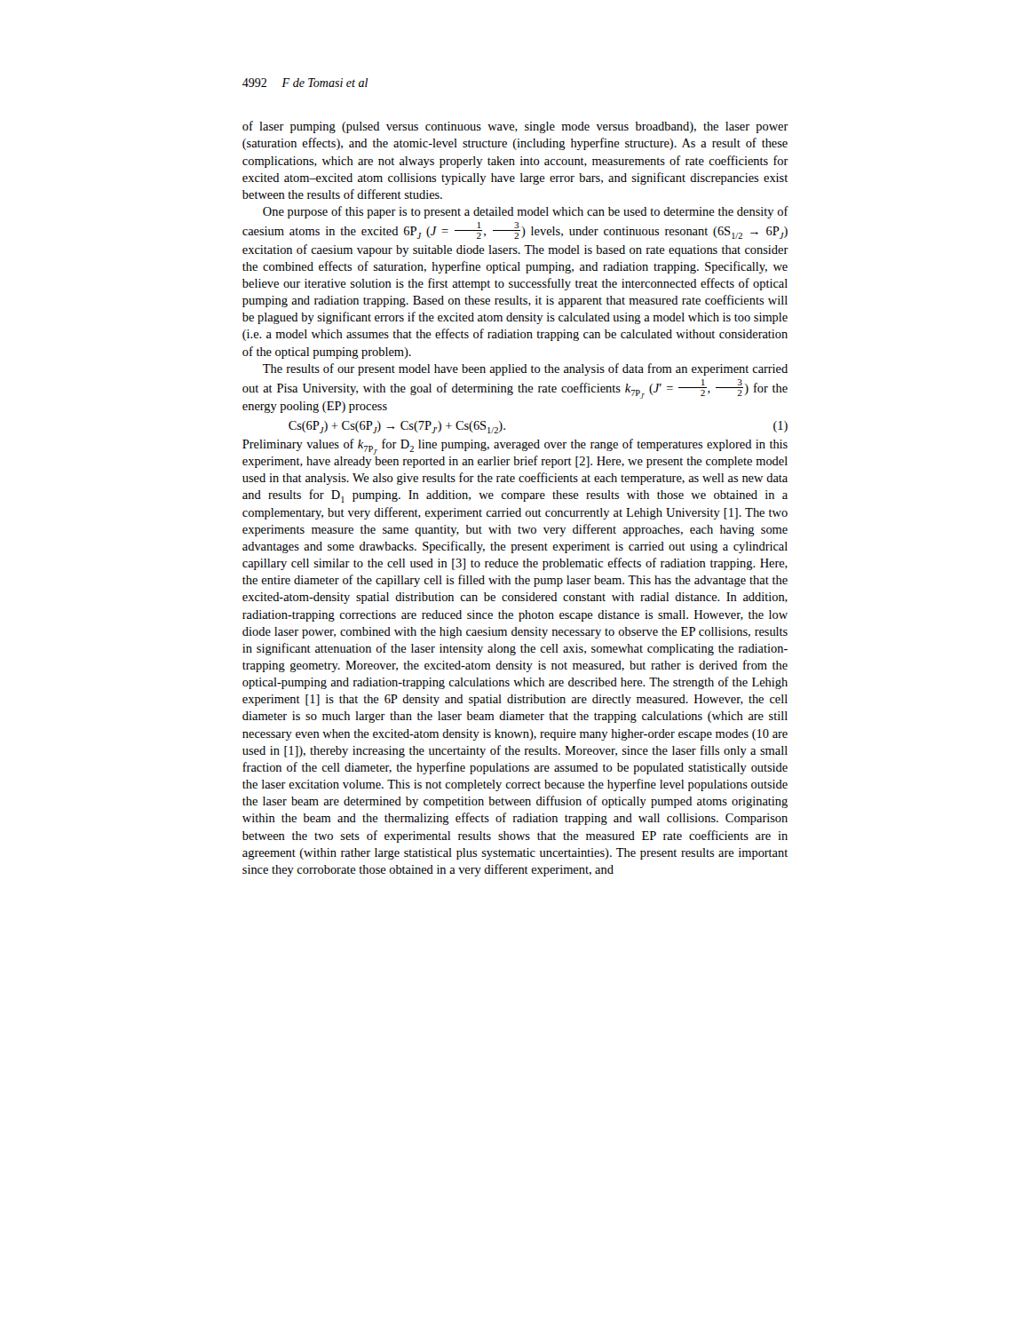4992 F de Tomasi et al
of laser pumping (pulsed versus continuous wave, single mode versus broadband), the laser power (saturation effects), and the atomic-level structure (including hyperfine structure). As a result of these complications, which are not always properly taken into account, measurements of rate coefficients for excited atom–excited atom collisions typically have large error bars, and significant discrepancies exist between the results of different studies.
One purpose of this paper is to present a detailed model which can be used to determine the density of caesium atoms in the excited 6PJ (J = 12, 32) levels, under continuous resonant (6S1/2 → 6PJ) excitation of caesium vapour by suitable diode lasers. The model is based on rate equations that consider the combined effects of saturation, hyperfine optical pumping, and radiation trapping. Specifically, we believe our iterative solution is the first attempt to successfully treat the interconnected effects of optical pumping and radiation trapping. Based on these results, it is apparent that measured rate coefficients will be plagued by significant errors if the excited atom density is calculated using a model which is too simple (i.e. a model which assumes that the effects of radiation trapping can be calculated without consideration of the optical pumping problem).
The results of our present model have been applied to the analysis of data from an experiment carried out at Pisa University, with the goal of determining the rate coefficients k7PJ′ (J′ = 12, 32) for the energy pooling (EP) process
Cs(6PJ) + Cs(6PJ) → Cs(7PJ′) + Cs(6S1/2). (1)
Preliminary values of k7PJ′ for D2 line pumping, averaged over the range of temperatures explored in this experiment, have already been reported in an earlier brief report [2]. Here, we present the complete model used in that analysis. We also give results for the rate coefficients at each temperature, as well as new data and results for D1 pumping. In addition, we compare these results with those we obtained in a complementary, but very different, experiment carried out concurrently at Lehigh University [1]. The two experiments measure the same quantity, but with two very different approaches, each having some advantages and some drawbacks. Specifically, the present experiment is carried out using a cylindrical capillary cell similar to the cell used in [3] to reduce the problematic effects of radiation trapping. Here, the entire diameter of the capillary cell is filled with the pump laser beam. This has the advantage that the excited-atom-density spatial distribution can be considered constant with radial distance. In addition, radiation-trapping corrections are reduced since the photon escape distance is small. However, the low diode laser power, combined with the high caesium density necessary to observe the EP collisions, results in significant attenuation of the laser intensity along the cell axis, somewhat complicating the radiation-trapping geometry. Moreover, the excited-atom density is not measured, but rather is derived from the optical-pumping and radiation-trapping calculations which are described here. The strength of the Lehigh experiment [1] is that the 6P density and spatial distribution are directly measured. However, the cell diameter is so much larger than the laser beam diameter that the trapping calculations (which are still necessary even when the excited-atom density is known), require many higher-order escape modes (10 are used in [1]), thereby increasing the uncertainty of the results. Moreover, since the laser fills only a small fraction of the cell diameter, the hyperfine populations are assumed to be populated statistically outside the laser excitation volume. This is not completely correct because the hyperfine level populations outside the laser beam are determined by competition between diffusion of optically pumped atoms originating within the beam and the thermalizing effects of radiation trapping and wall collisions. Comparison between the two sets of experimental results shows that the measured EP rate coefficients are in agreement (within rather large statistical plus systematic uncertainties). The present results are important since they corroborate those obtained in a very different experiment, and